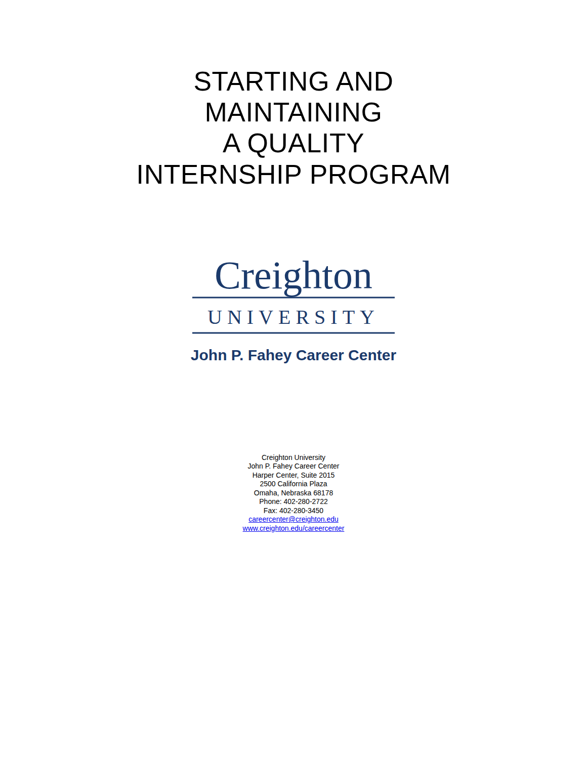STARTING AND MAINTAINING
A QUALITY
INTERNSHIP PROGRAM
Creighton UNIVERSITY John P. Fahey Career Center
Creighton University
John P. Fahey Career Center
Harper Center, Suite 2015
2500 California Plaza
Omaha, Nebraska 68178
Phone: 402-280-2722
Fax: 402-280-3450
careercenter@creighton.edu
www.creighton.edu/careercenter